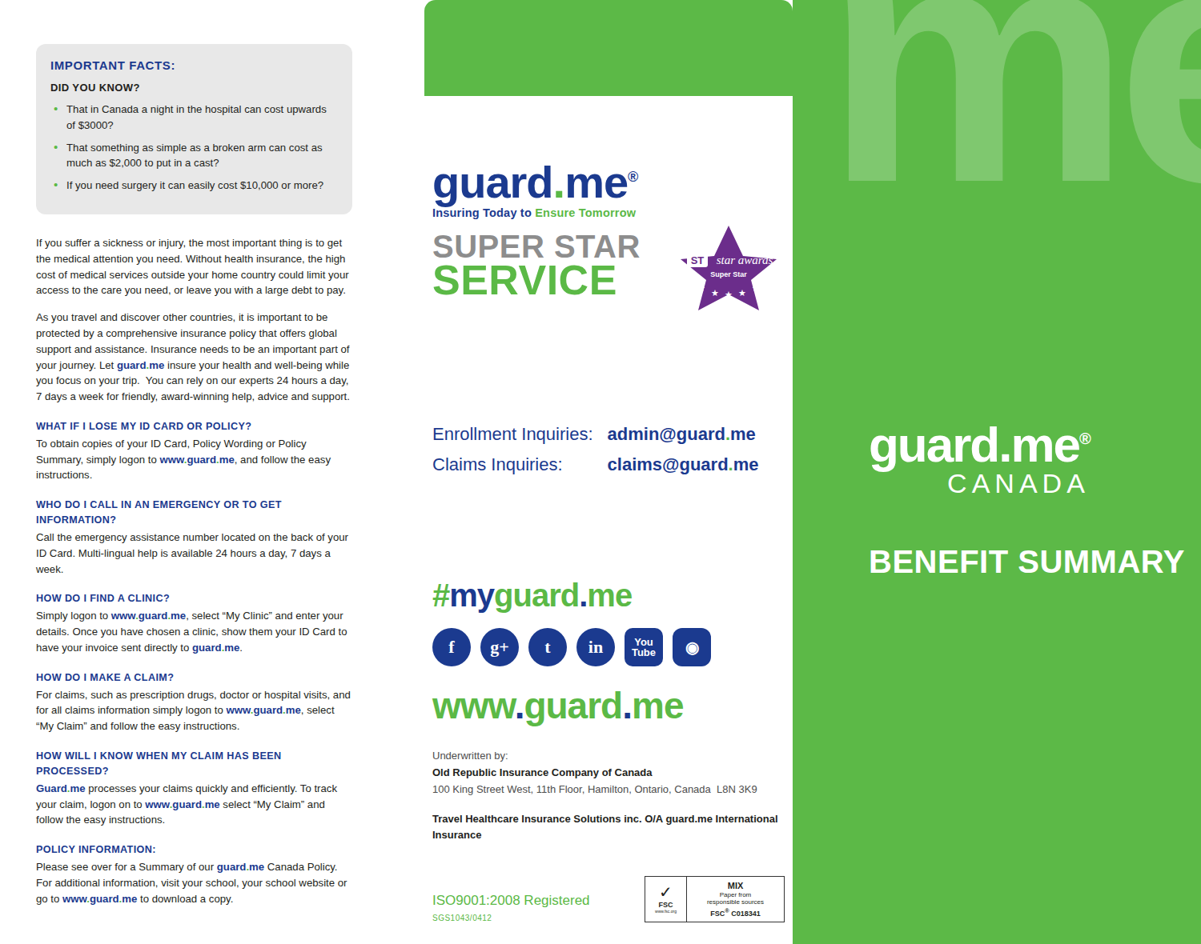IMPORTANT FACTS:
DID YOU KNOW?
That in Canada a night in the hospital can cost upwards of $3000?
That something as simple as a broken arm can cost as much as $2,000 to put in a cast?
If you need surgery it can easily cost $10,000 or more?
If you suffer a sickness or injury, the most important thing is to get the medical attention you need. Without health insurance, the high cost of medical services outside your home country could limit your access to the care you need, or leave you with a large debt to pay.
As you travel and discover other countries, it is important to be protected by a comprehensive insurance policy that offers global support and assistance. Insurance needs to be an important part of your journey. Let guard. me insure your health and well-being while you focus on your trip. You can rely on our experts 24 hours a day, 7 days a week for friendly, award-winning help, advice and support.
What if I lose my ID Card or Policy?
To obtain copies of your ID Card, Policy Wording or Policy Summary, simply logon to www. guard. me, and follow the easy instructions.
Who do I call in an emergency or to get information?
Call the emergency assistance number located on the back of your ID Card. Multi-lingual help is available 24 hours a day, 7 days a week.
How do I find a clinic?
Simply logon to www. guard. me, select “My Clinic” and enter your details. Once you have chosen a clinic, show them your ID Card to have your invoice sent directly to guard. me.
How do I make a claim?
For claims, such as prescription drugs, doctor or hospital visits, and for all claims information simply logon to www. guard. me, select “My Claim” and follow the easy instructions.
How will I know when my claim has been processed?
Guard. me processes your claims quickly and efficiently. To track your claim, logon on to www. guard. me select “My Claim” and follow the easy instructions.
Policy Information:
Please see over for a Summary of our guard. me Canada Policy. For additional information, visit your school, your school website or go to www. guard. me to download a copy.
guard. me®
Insuring Today to Ensure Tomorrow
SUPER STAR
SERVICE
ST star awards Super Star ★ ★ ★ ★ ★
| Enrollment Inquiries: | admin@guard . me |
| Claims Inquiries: | claims@guard . me |
#myguard. me
f
g+
t
in
You
Tube
◉
www. guard. me
Underwritten by:
Old Republic Insurance Company of Canada
100 King Street West, 11th Floor, Hamilton, Ontario, Canada L8N 3K9
Travel Healthcare Insurance Solutions inc. O/A guard.me International Insurance
ISO9001:2008 Registered
SGS1043/0412
✓
FSC
www.fsc.org
MIX
Paper from
responsible sources
FSC® C018341
me
guard.me®
CANADA
BENEFIT SUMMARY